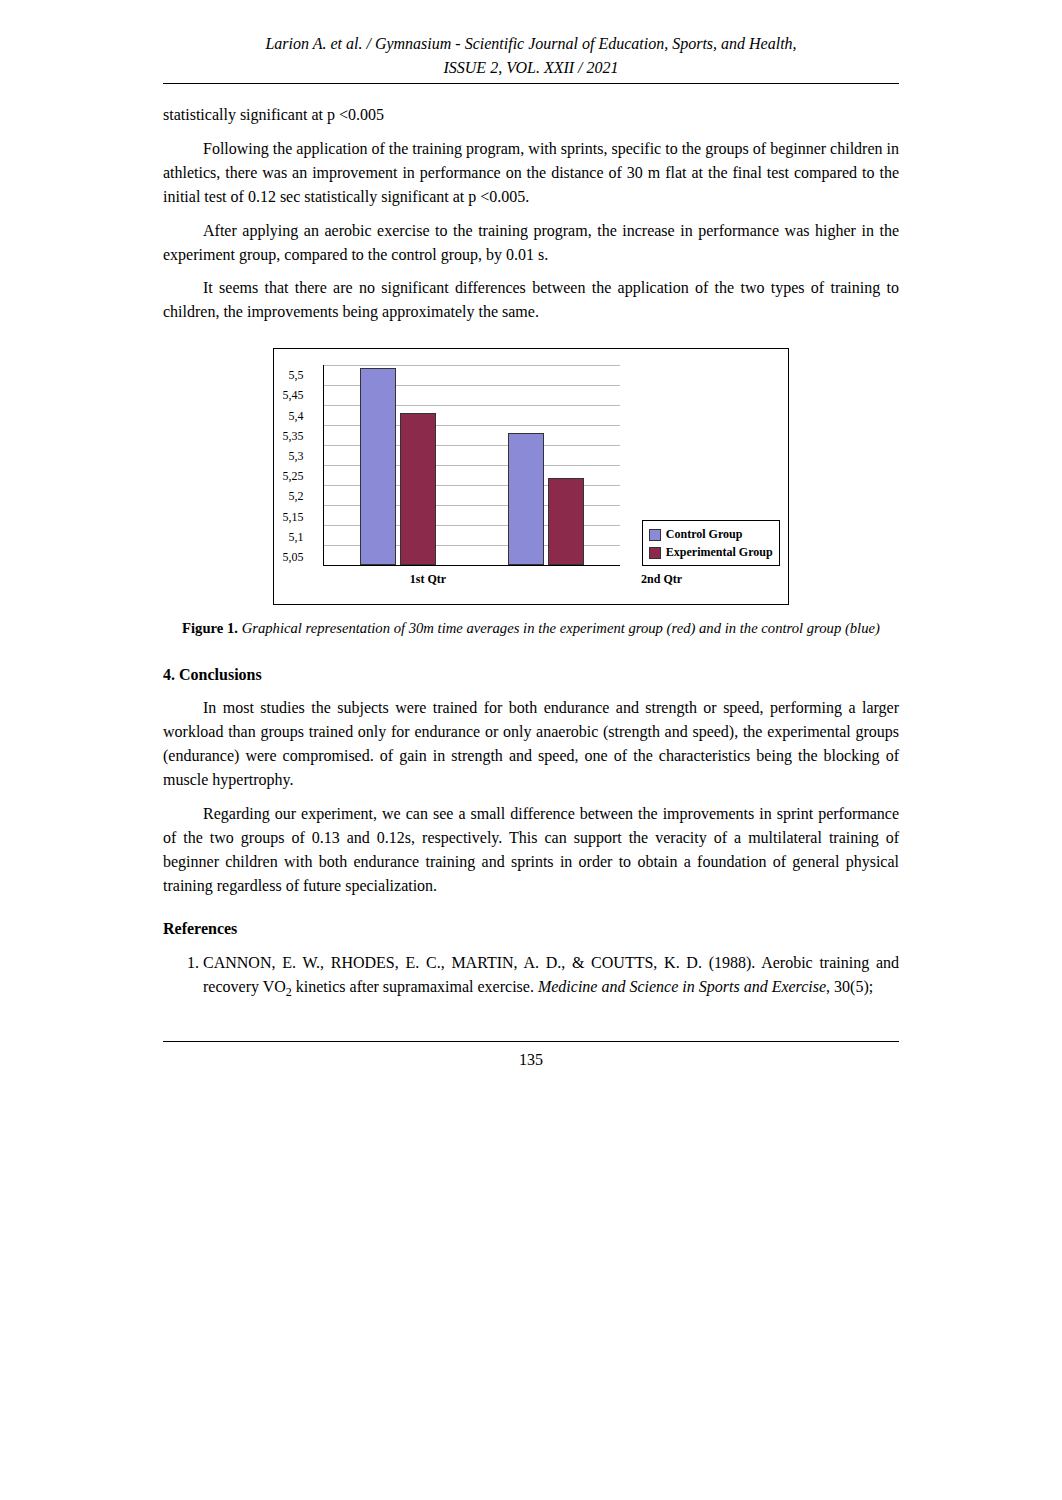Larion A. et al. / Gymnasium - Scientific Journal of Education, Sports, and Health,
ISSUE 2, VOL. XXII / 2021
statistically significant at p <0.005
Following the application of the training program, with sprints, specific to the groups of beginner children in athletics, there was an improvement in performance on the distance of 30 m flat at the final test compared to the initial test of 0.12 sec statistically significant at p <0.005.
After applying an aerobic exercise to the training program, the increase in performance was higher in the experiment group, compared to the control group, by 0.01 s.
It seems that there are no significant differences between the application of the two types of training to children, the improvements being approximately the same.
5,5 5,45 5,4 5,35 5,3 5,25 5,2 5,15 5,1 5,05
Control Group
Experimental Group
1st Qtr 2nd Qtr
Figure 1. Graphical representation of 30m time averages in the experiment group (red) and in the control group (blue)
4. Conclusions
In most studies the subjects were trained for both endurance and strength or speed, performing a larger workload than groups trained only for endurance or only anaerobic (strength and speed), the experimental groups (endurance) were compromised. of gain in strength and speed, one of the characteristics being the blocking of muscle hypertrophy.
Regarding our experiment, we can see a small difference between the improvements in sprint performance of the two groups of 0.13 and 0.12s, respectively. This can support the veracity of a multilateral training of beginner children with both endurance training and sprints in order to obtain a foundation of general physical training regardless of future specialization.
References
CANNON, E. W., RHODES, E. C., MARTIN, A. D., & COUTTS, K. D. (1988). Aerobic training and recovery VO2 kinetics after supramaximal exercise. Medicine and Science in Sports and Exercise, 30(5);
135